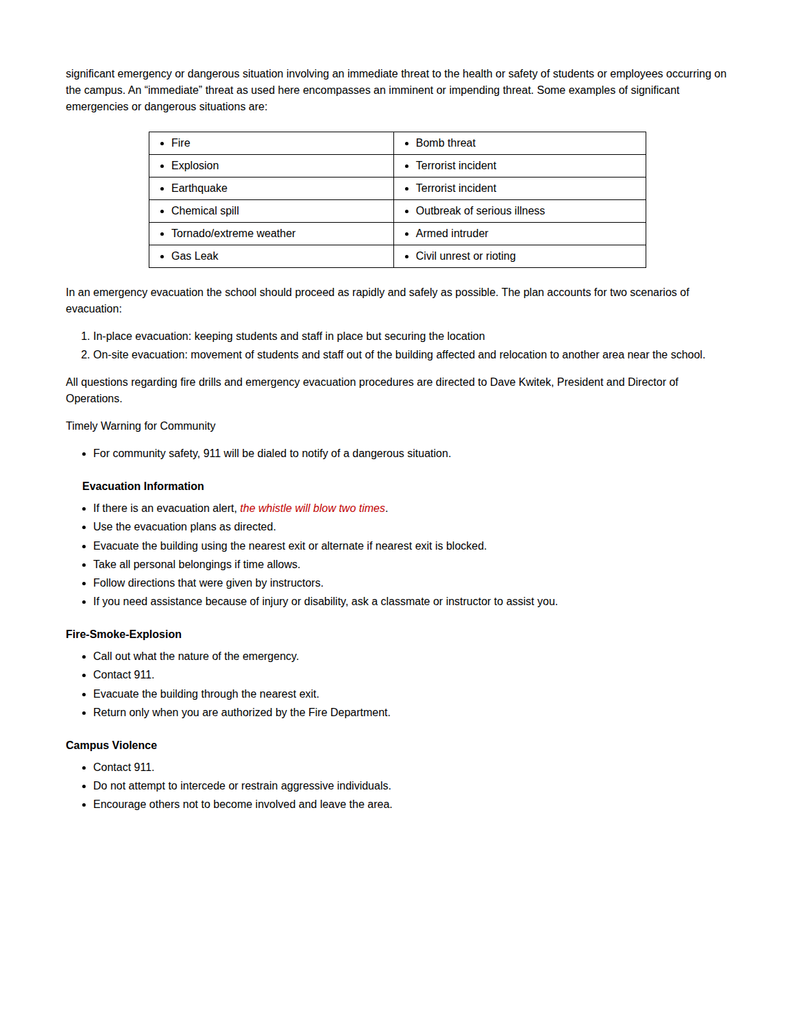significant emergency or dangerous situation involving an immediate threat to the health or safety of students or employees occurring on the campus. An “immediate” threat as used here encompasses an imminent or impending threat. Some examples of significant emergencies or dangerous situations are:
| Fire | Bomb threat |
| Explosion | Terrorist incident |
| Earthquake | Terrorist incident |
| Chemical spill | Outbreak of serious illness |
| Tornado/extreme weather | Armed intruder |
| Gas Leak | Civil unrest or rioting |
In an emergency evacuation the school should proceed as rapidly and safely as possible. The plan accounts for two scenarios of evacuation:
In-place evacuation: keeping students and staff in place but securing the location
On-site evacuation: movement of students and staff out of the building affected and relocation to another area near the school.
All questions regarding fire drills and emergency evacuation procedures are directed to Dave Kwitek, President and Director of Operations.
Timely Warning for Community
For community safety, 911 will be dialed to notify of a dangerous situation.
Evacuation Information
If there is an evacuation alert, the whistle will blow two times.
Use the evacuation plans as directed.
Evacuate the building using the nearest exit or alternate if nearest exit is blocked.
Take all personal belongings if time allows.
Follow directions that were given by instructors.
If you need assistance because of injury or disability, ask a classmate or instructor to assist you.
Fire-Smoke-Explosion
Call out what the nature of the emergency.
Contact 911.
Evacuate the building through the nearest exit.
Return only when you are authorized by the Fire Department.
Campus Violence
Contact 911.
Do not attempt to intercede or restrain aggressive individuals.
Encourage others not to become involved and leave the area.